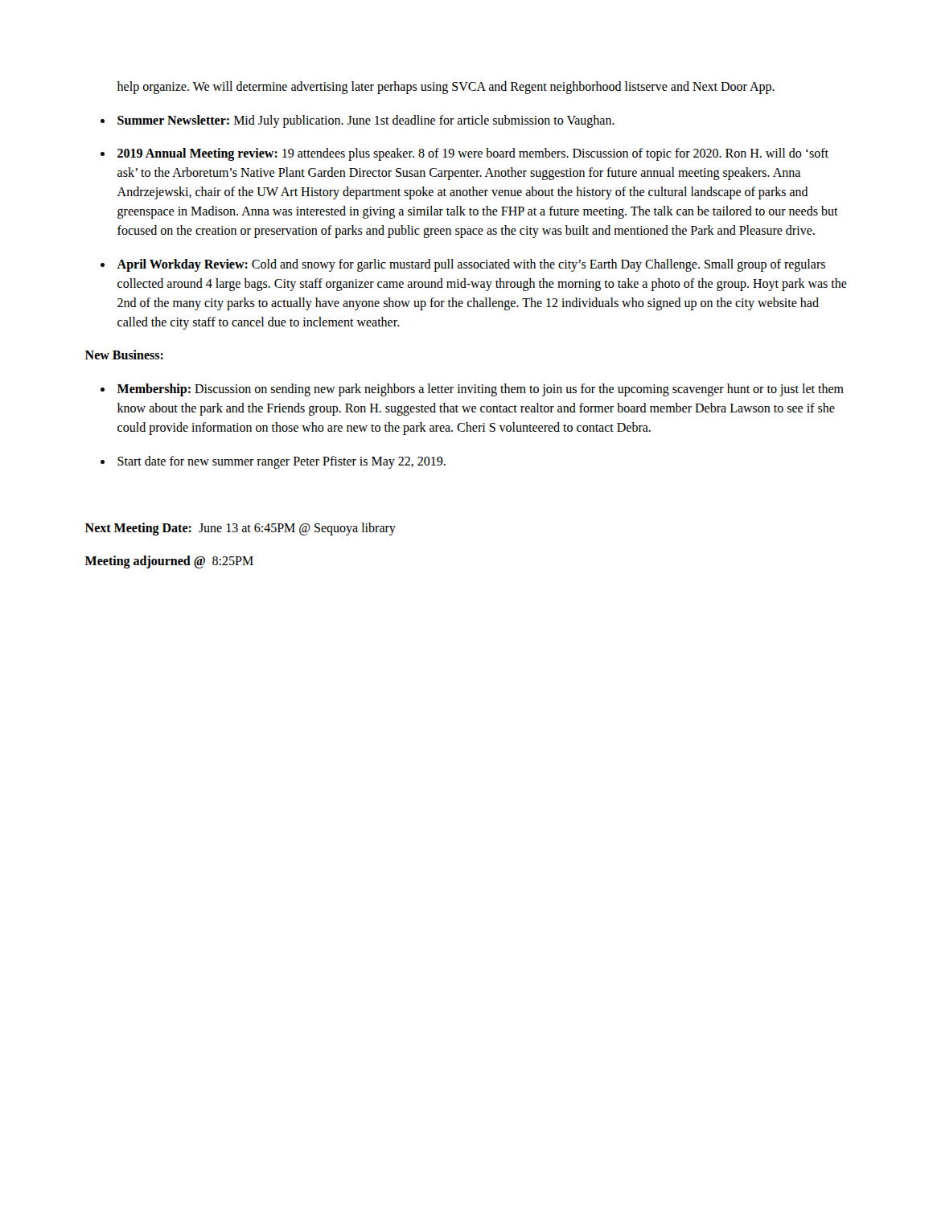help organize. We will determine advertising later perhaps using SVCA and Regent neighborhood listserve and Next Door App.
Summer Newsletter: Mid July publication. June 1st deadline for article submission to Vaughan.
2019 Annual Meeting review: 19 attendees plus speaker. 8 of 19 were board members. Discussion of topic for 2020. Ron H. will do ‘soft ask’ to the Arboretum’s Native Plant Garden Director Susan Carpenter. Another suggestion for future annual meeting speakers. Anna Andrzejewski, chair of the UW Art History department spoke at another venue about the history of the cultural landscape of parks and greenspace in Madison. Anna was interested in giving a similar talk to the FHP at a future meeting. The talk can be tailored to our needs but focused on the creation or preservation of parks and public green space as the city was built and mentioned the Park and Pleasure drive.
April Workday Review: Cold and snowy for garlic mustard pull associated with the city’s Earth Day Challenge. Small group of regulars collected around 4 large bags. City staff organizer came around mid-way through the morning to take a photo of the group. Hoyt park was the 2nd of the many city parks to actually have anyone show up for the challenge. The 12 individuals who signed up on the city website had called the city staff to cancel due to inclement weather.
New Business:
Membership: Discussion on sending new park neighbors a letter inviting them to join us for the upcoming scavenger hunt or to just let them know about the park and the Friends group. Ron H. suggested that we contact realtor and former board member Debra Lawson to see if she could provide information on those who are new to the park area. Cheri S volunteered to contact Debra.
Start date for new summer ranger Peter Pfister is May 22, 2019.
Next Meeting Date: June 13 at 6:45PM @ Sequoya library
Meeting adjourned @ 8:25PM